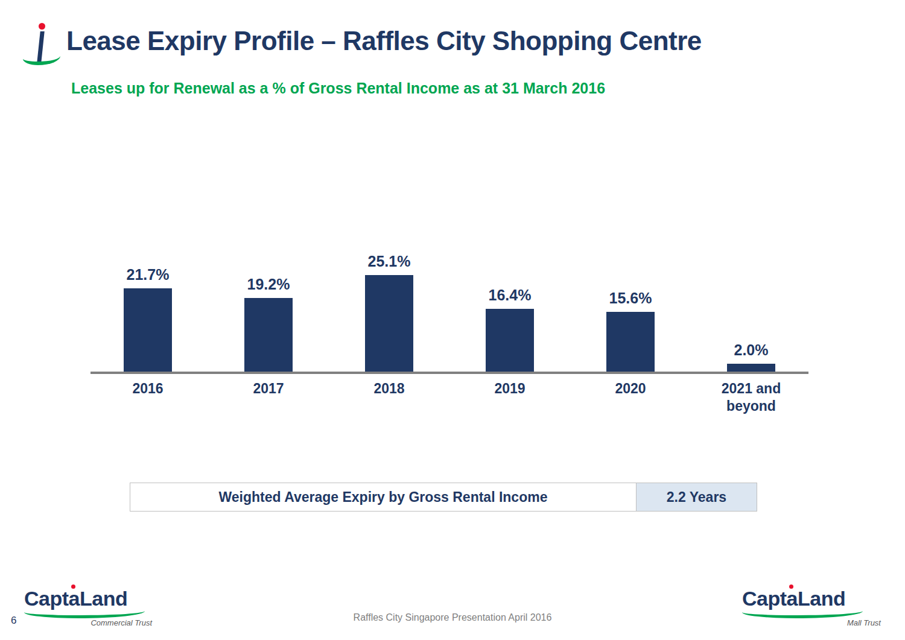Lease Expiry Profile – Raffles City Shopping Centre
Leases up for Renewal as a % of Gross Rental Income as at 31 March 2016
21.7%
19.2%
25.1%
16.4%
15.6%
2.0%
2016
2017
2018
2019
2020
2021 and
beyond
Weighted Average Expiry by Gross Rental Income
2.2 Years
6
Raffles City Singapore Presentation April 2016
Cap taLand
Commercial Trust
Cap taLand
Mall Trust